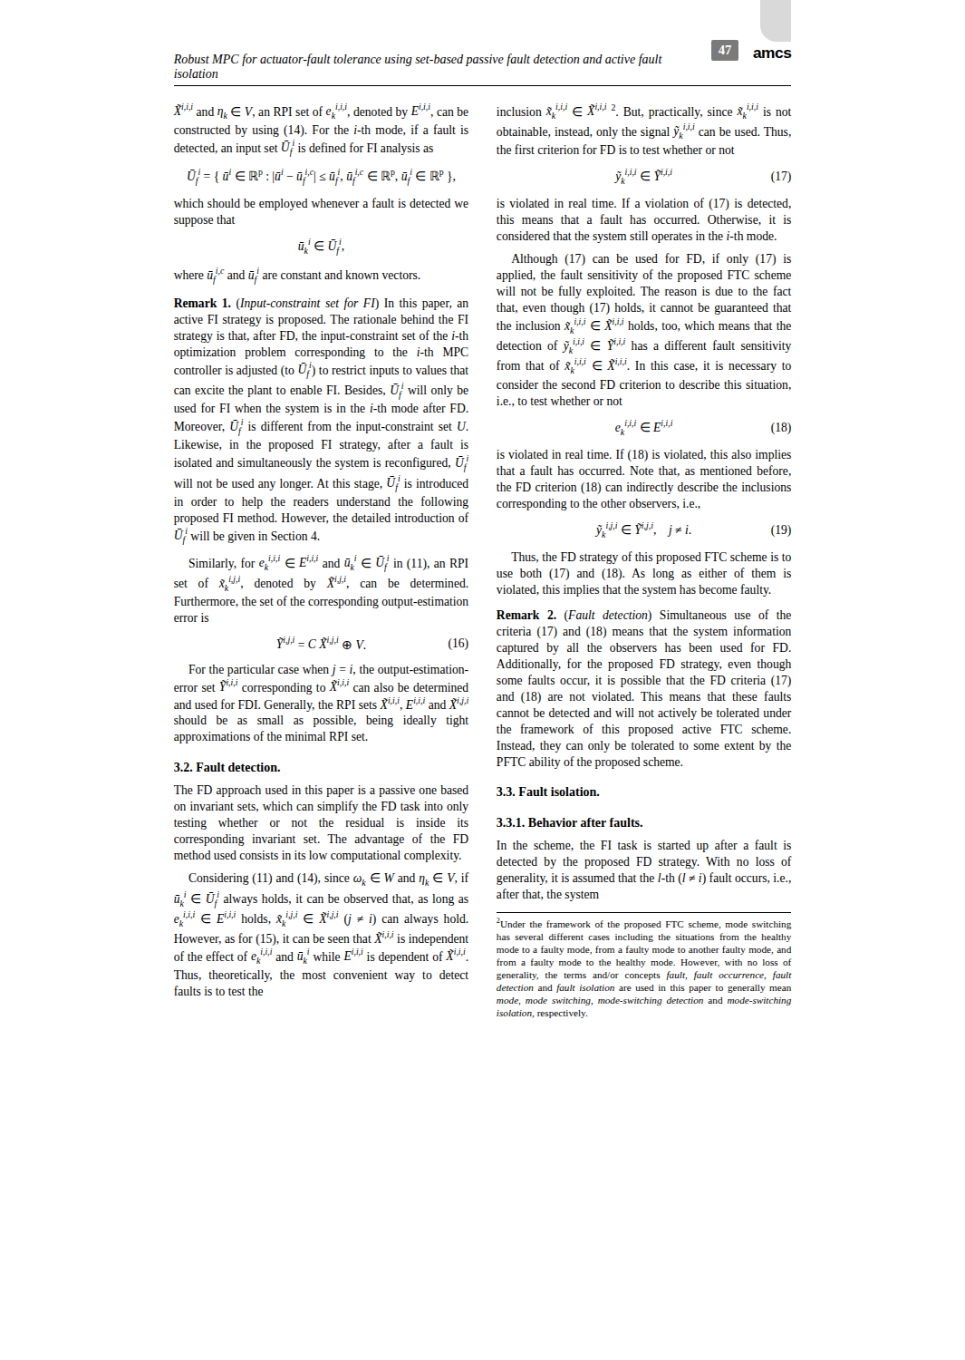Robust MPC for actuator-fault tolerance using set-based passive fault detection and active fault isolation
47
amcs
X̃i,i,i and ηk ∈ V, an RPI set of eki,i,i, denoted by Ei,i,i, can be constructed by using (14). For the i-th mode, if a fault is detected, an input set Ūfi is defined for FI analysis as
Ūfi = { ūi ∈ ℝp : |ūi − ūfi,c| ≤ ūfi, ūfi,c ∈ ℝp, ūfi ∈ ℝp },
which should be employed whenever a fault is detected we suppose that
ūki ∈ Ūfi,
where ūfi,c and ūfi are constant and known vectors.
Remark 1. (Input-constraint set for FI) In this paper, an active FI strategy is proposed. The rationale behind the FI strategy is that, after FD, the input-constraint set of the i-th optimization problem corresponding to the i-th MPC controller is adjusted (to Ūfi) to restrict inputs to values that can excite the plant to enable FI. Besides, Ūfi will only be used for FI when the system is in the i-th mode after FD. Moreover, Ūfi is different from the input-constraint set U. Likewise, in the proposed FI strategy, after a fault is isolated and simultaneously the system is reconfigured, Ūfi will not be used any longer. At this stage, Ūfi is introduced in order to help the readers understand the following proposed FI method. However, the detailed introduction of Ūfi will be given in Section 4.
Similarly, for eki,i,i ∈ Ei,i,i and ūki ∈ Ūfi in (11), an RPI set of x̃ki,j,i, denoted by X̃i,j,i, can be determined. Furthermore, the set of the corresponding output-estimation error is
Ỹi,j,i = C X̃i,j,i ⊕ V. (16)
For the particular case when j = i, the output-estimation-error set Ỹi,i,i corresponding to X̃i,i,i can also be determined and used for FDI. Generally, the RPI sets X̃i,i,i, Ei,i,i and X̃i,j,i should be as small as possible, being ideally tight approximations of the minimal RPI set.
3.2. Fault detection.
The FD approach used in this paper is a passive one based on invariant sets, which can simplify the FD task into only testing whether or not the residual is inside its corresponding invariant set. The advantage of the FD method used consists in its low computational complexity.
Considering (11) and (14), since ωk ∈ W and ηk ∈ V, if ūki ∈ Ūfi always holds, it can be observed that, as long as eki,i,i ∈ Ei,i,i holds, x̃ki,j,i ∈ X̃i,j,i (j ≠ i) can always hold. However, as for (15), it can be seen that X̃i,i,i is independent of the effect of eki,i,i and ūki while Ei,i,i is dependent of X̃i,i,i. Thus, theoretically, the most convenient way to detect faults is to test the
inclusion x̃ki,i,i ∈ X̃i,i,i 2. But, practically, since x̃ki,i,i is not obtainable, instead, only the signal ỹki,i,i can be used. Thus, the first criterion for FD is to test whether or not
ỹki,i,i ∈ Ỹi,i,i (17)
is violated in real time. If a violation of (17) is detected, this means that a fault has occurred. Otherwise, it is considered that the system still operates in the i-th mode.
Although (17) can be used for FD, if only (17) is applied, the fault sensitivity of the proposed FTC scheme will not be fully exploited. The reason is due to the fact that, even though (17) holds, it cannot be guaranteed that the inclusion x̃ki,i,i ∈ X̃i,i,i holds, too, which means that the detection of ỹki,i,i ∈ Ỹi,i,i has a different fault sensitivity from that of x̃ki,i,i ∈ X̃i,i,i. In this case, it is necessary to consider the second FD criterion to describe this situation, i.e., to test whether or not
eki,i,i ∈ Ei,i,i (18)
is violated in real time. If (18) is violated, this also implies that a fault has occurred. Note that, as mentioned before, the FD criterion (18) can indirectly describe the inclusions corresponding to the other observers, i.e.,
ỹki,j,i ∈ Ỹi,j,i, j ≠ i. (19)
Thus, the FD strategy of this proposed FTC scheme is to use both (17) and (18). As long as either of them is violated, this implies that the system has become faulty.
Remark 2. (Fault detection) Simultaneous use of the criteria (17) and (18) means that the system information captured by all the observers has been used for FD. Additionally, for the proposed FD strategy, even though some faults occur, it is possible that the FD criteria (17) and (18) are not violated. This means that these faults cannot be detected and will not actively be tolerated under the framework of this proposed active FTC scheme. Instead, they can only be tolerated to some extent by the PFTC ability of the proposed scheme.
3.3. Fault isolation.
3.3.1. Behavior after faults.
In the scheme, the FI task is started up after a fault is detected by the proposed FD strategy. With no loss of generality, it is assumed that the l-th (l ≠ i) fault occurs, i.e., after that, the system
2Under the framework of the proposed FTC scheme, mode switching has several different cases including the situations from the healthy mode to a faulty mode, from a faulty mode to another faulty mode, and from a faulty mode to the healthy mode. However, with no loss of generality, the terms and/or concepts fault, fault occurrence, fault detection and fault isolation are used in this paper to generally mean mode, mode switching, mode-switching detection and mode-switching isolation, respectively.